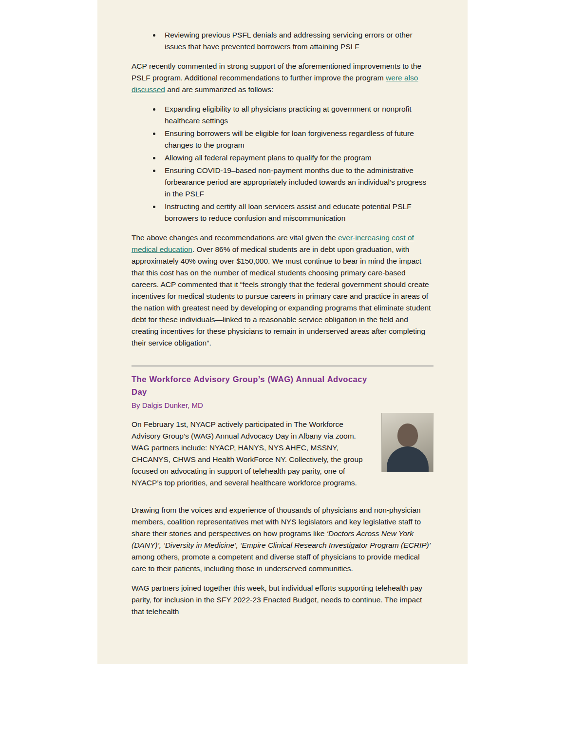Reviewing previous PSFL denials and addressing servicing errors or other issues that have prevented borrowers from attaining PSLF
ACP recently commented in strong support of the aforementioned improvements to the PSLF program. Additional recommendations to further improve the program were also discussed and are summarized as follows:
Expanding eligibility to all physicians practicing at government or nonprofit healthcare settings
Ensuring borrowers will be eligible for loan forgiveness regardless of future changes to the program
Allowing all federal repayment plans to qualify for the program
Ensuring COVID-19–based non-payment months due to the administrative forbearance period are appropriately included towards an individual’s progress in the PSLF
Instructing and certify all loan servicers assist and educate potential PSLF borrowers to reduce confusion and miscommunication
The above changes and recommendations are vital given the ever-increasing cost of medical education. Over 86% of medical students are in debt upon graduation, with approximately 40% owing over $150,000. We must continue to bear in mind the impact that this cost has on the number of medical students choosing primary care-based careers. ACP commented that it “feels strongly that the federal government should create incentives for medical students to pursue careers in primary care and practice in areas of the nation with greatest need by developing or expanding programs that eliminate student debt for these individuals—linked to a reasonable service obligation in the field and creating incentives for these physicians to remain in underserved areas after completing their service obligation”.
The Workforce Advisory Group’s (WAG) Annual Advocacy Day
By Dalgis Dunker, MD
On February 1st, NYACP actively participated in The Workforce Advisory Group’s (WAG) Annual Advocacy Day in Albany via zoom. WAG partners include: NYACP, HANYS, NYS AHEC, MSSNY, CHCANYS, CHWS and Health WorkForce NY. Collectively, the group focused on advocating in support of telehealth pay parity, one of NYACP’s top priorities, and several healthcare workforce programs.
Drawing from the voices and experience of thousands of physicians and non-physician members, coalition representatives met with NYS legislators and key legislative staff to share their stories and perspectives on how programs like ‘Doctors Across New York (DANY)’, ‘Diversity in Medicine’, ‘Empire Clinical Research Investigator Program (ECRIP)’ among others, promote a competent and diverse staff of physicians to provide medical care to their patients, including those in underserved communities.
WAG partners joined together this week, but individual efforts supporting telehealth pay parity, for inclusion in the SFY 2022-23 Enacted Budget, needs to continue. The impact that telehealth